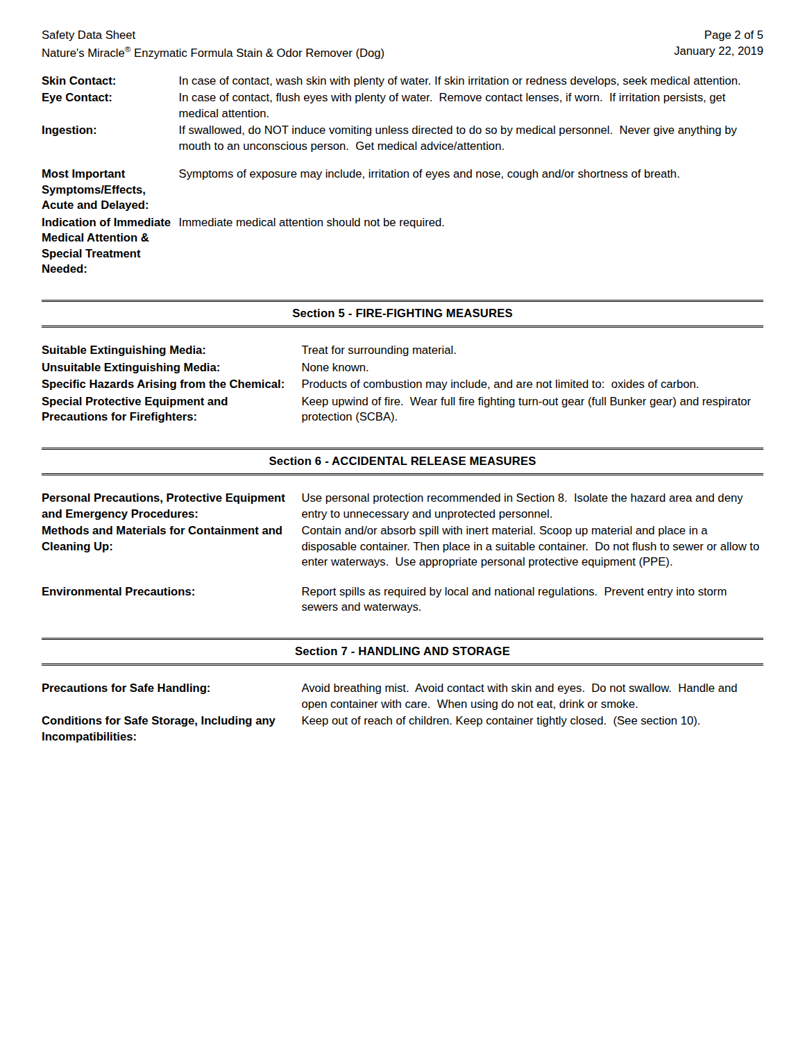Safety Data Sheet
Nature's Miracle® Enzymatic Formula Stain & Odor Remover (Dog)
Page 2 of 5
January 22, 2019
| Skin Contact: | In case of contact, wash skin with plenty of water. If skin irritation or redness develops, seek medical attention. |
| Eye Contact: | In case of contact, flush eyes with plenty of water. Remove contact lenses, if worn. If irritation persists, get medical attention. |
| Ingestion: | If swallowed, do NOT induce vomiting unless directed to do so by medical personnel. Never give anything by mouth to an unconscious person. Get medical advice/attention. |
| Most Important Symptoms/Effects, Acute and Delayed: | Symptoms of exposure may include, irritation of eyes and nose, cough and/or shortness of breath. |
| Indication of Immediate Medical Attention & Special Treatment Needed: | Immediate medical attention should not be required. |
Section 5 - FIRE-FIGHTING MEASURES
| Suitable Extinguishing Media: | Treat for surrounding material. |
| Unsuitable Extinguishing Media: | None known. |
| Specific Hazards Arising from the Chemical: | Products of combustion may include, and are not limited to: oxides of carbon. |
| Special Protective Equipment and Precautions for Firefighters: | Keep upwind of fire. Wear full fire fighting turn-out gear (full Bunker gear) and respirator protection (SCBA). |
Section 6 - ACCIDENTAL RELEASE MEASURES
| Personal Precautions, Protective Equipment and Emergency Procedures: | Use personal protection recommended in Section 8. Isolate the hazard area and deny entry to unnecessary and unprotected personnel. |
| Methods and Materials for Containment and Cleaning Up: | Contain and/or absorb spill with inert material. Scoop up material and place in a disposable container. Then place in a suitable container. Do not flush to sewer or allow to enter waterways. Use appropriate personal protective equipment (PPE). |
| Environmental Precautions: | Report spills as required by local and national regulations. Prevent entry into storm sewers and waterways. |
Section 7 - HANDLING AND STORAGE
| Precautions for Safe Handling: | Avoid breathing mist. Avoid contact with skin and eyes. Do not swallow. Handle and open container with care. When using do not eat, drink or smoke. |
| Conditions for Safe Storage, Including any Incompatibilities: | Keep out of reach of children. Keep container tightly closed. (See section 10). |